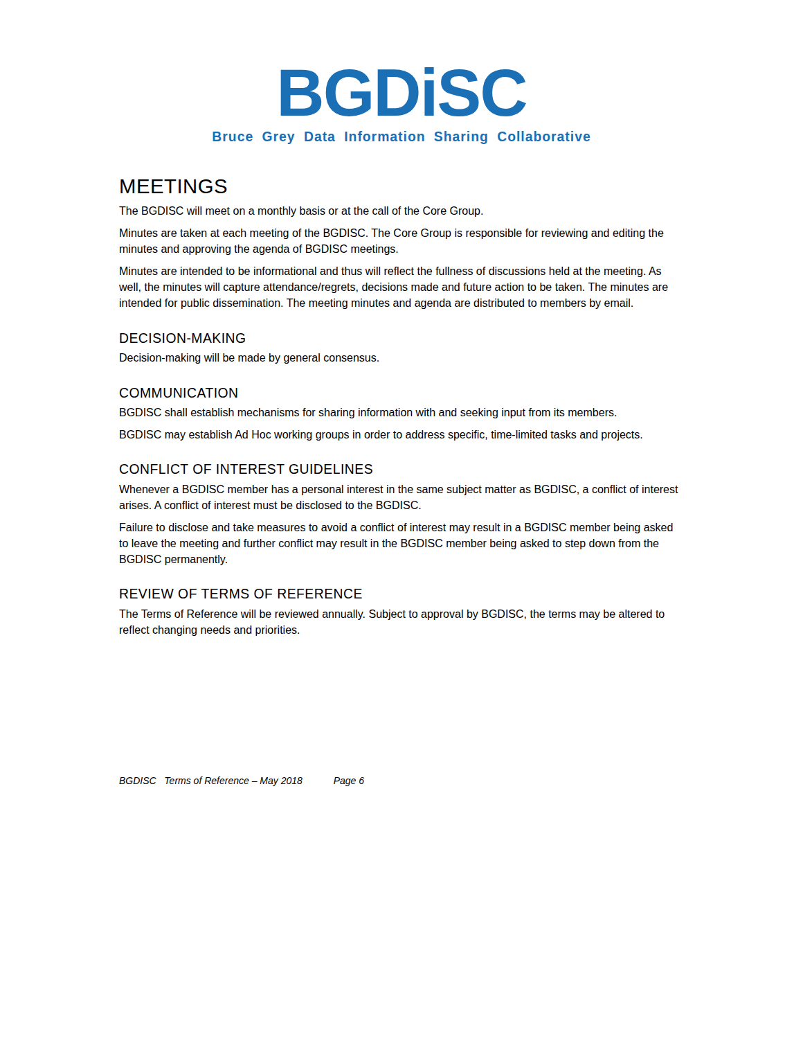BGDi SC
Bruce Grey Data Information Sharing Collaborative
MEETINGS
The BGDISC will meet on a monthly basis or at the call of the Core Group.
Minutes are taken at each meeting of the BGDISC. The Core Group is responsible for reviewing and editing the minutes and approving the agenda of BGDISC meetings.
Minutes are intended to be informational and thus will reflect the fullness of discussions held at the meeting. As well, the minutes will capture attendance/regrets, decisions made and future action to be taken. The minutes are intended for public dissemination. The meeting minutes and agenda are distributed to members by email.
DECISION-MAKING
Decision-making will be made by general consensus.
COMMUNICATION
BGDISC shall establish mechanisms for sharing information with and seeking input from its members.
BGDISC may establish Ad Hoc working groups in order to address specific, time-limited tasks and projects.
CONFLICT OF INTEREST GUIDELINES
Whenever a BGDISC member has a personal interest in the same subject matter as BGDISC, a conflict of interest arises. A conflict of interest must be disclosed to the BGDISC.
Failure to disclose and take measures to avoid a conflict of interest may result in a BGDISC member being asked to leave the meeting and further conflict may result in the BGDISC member being asked to step down from the BGDISC permanently.
REVIEW OF TERMS OF REFERENCE
The Terms of Reference will be reviewed annually. Subject to approval by BGDISC, the terms may be altered to reflect changing needs and priorities.
BGDISC Terms of Reference – May 2018Page 6